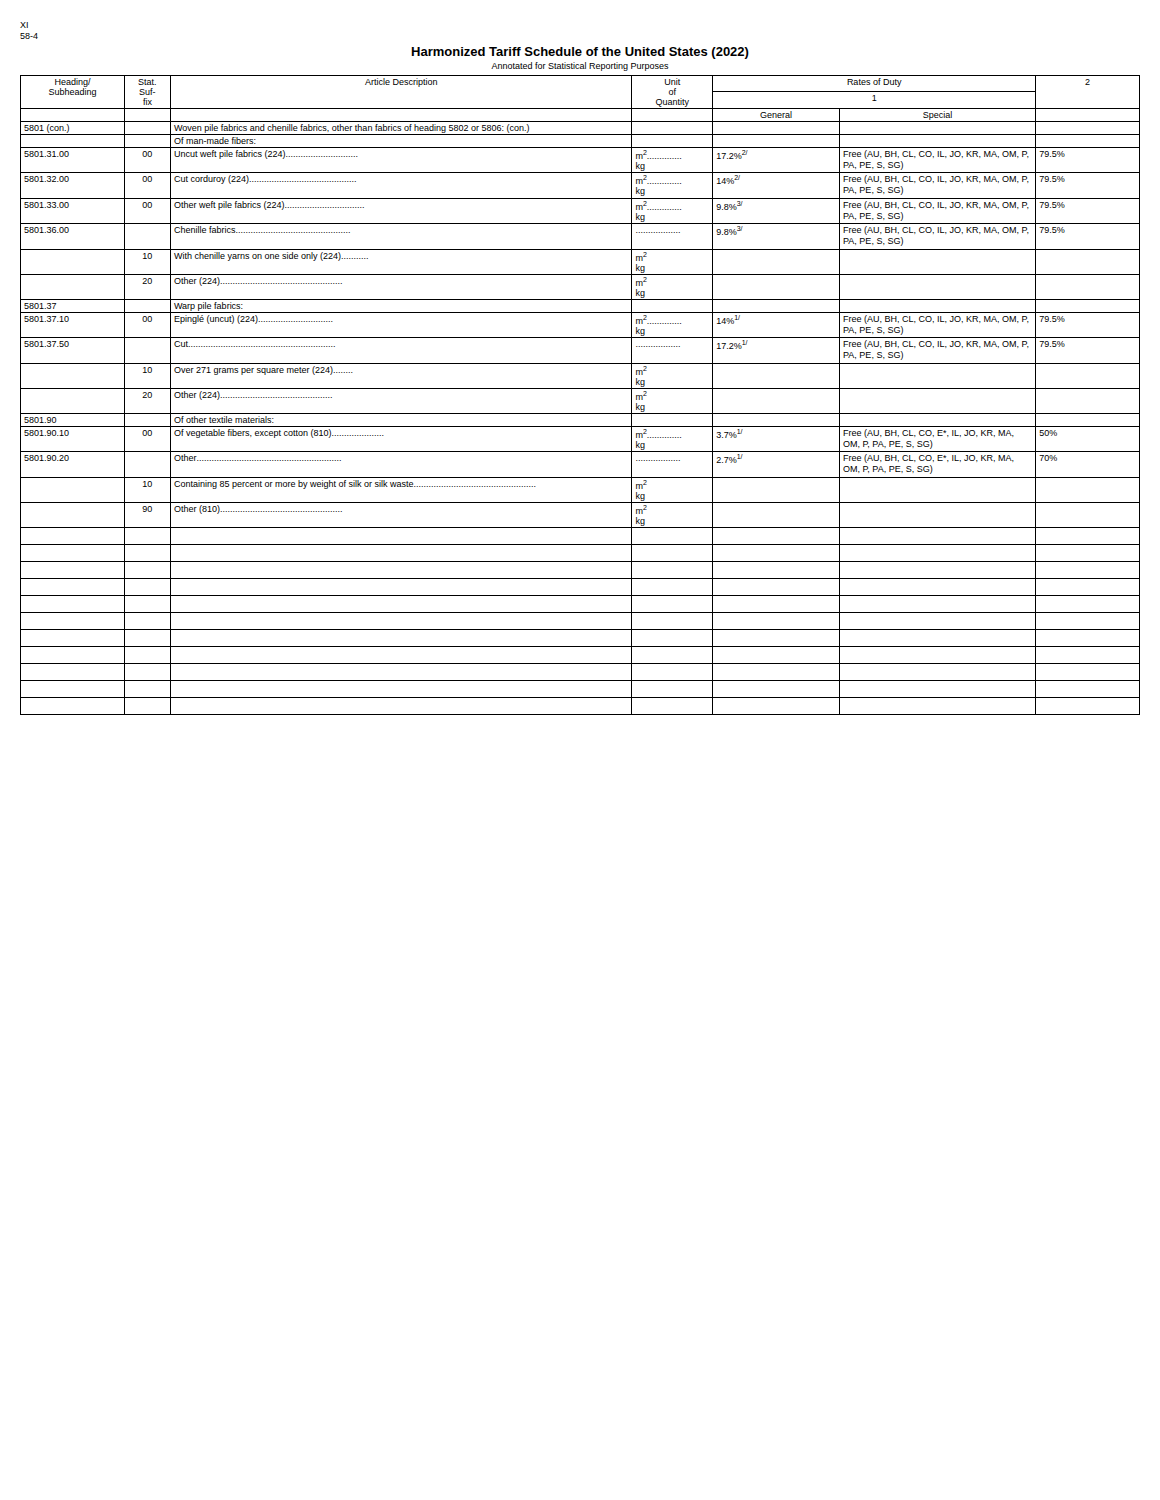XI
58-4
Harmonized Tariff Schedule of the United States (2022)
Annotated for Statistical Reporting Purposes
| Heading/ Subheading | Stat. Suf- fix | Article Description | Unit of Quantity | Rates of Duty | 2 |
| --- | --- | --- | --- | --- | --- |
| 1 |
| | | | | General | Special | |
| 5801 (con.) | | Woven pile fabrics and chenille fabrics, other than fabrics of heading 5802 or 5806: (con.) | | | | |
| | | Of man-made fibers: | | | | |
| 5801.31.00 | 00 | Uncut weft pile fabrics (224) ............................. | m 2 .............. kg | 17.2% 2/ | Free (AU, BH, CL, CO, IL, JO, KR, MA, OM, P, PA, PE, S, SG) | 79.5% |
| 5801.32.00 | 00 | Cut corduroy (224) ........................................... | m 2 .............. kg | 14% 2/ | Free (AU, BH, CL, CO, IL, JO, KR, MA, OM, P, PA, PE, S, SG) | 79.5% |
| 5801.33.00 | 00 | Other weft pile fabrics (224) ................................ | m 2 .............. kg | 9.8% 3/ | Free (AU, BH, CL, CO, IL, JO, KR, MA, OM, P, PA, PE, S, SG) | 79.5% |
| 5801.36.00 | | Chenille fabrics .............................................. | .................. | 9.8% 3/ | Free (AU, BH, CL, CO, IL, JO, KR, MA, OM, P, PA, PE, S, SG) | 79.5% |
| | 10 | With chenille yarns on one side only (224) ........... | m 2 kg | | | |
| | 20 | Other (224) ................................................. | m 2 kg | | | |
| 5801.37 | | Warp pile fabrics: | | | | |
| 5801.37.10 | 00 | Epinglé (uncut) (224) .............................. | m 2 .............. kg | 14% 1/ | Free (AU, BH, CL, CO, IL, JO, KR, MA, OM, P, PA, PE, S, SG) | 79.5% |
| 5801.37.50 | | Cut ........................................................... | .................. | 17.2% 1/ | Free (AU, BH, CL, CO, IL, JO, KR, MA, OM, P, PA, PE, S, SG) | 79.5% |
| | 10 | Over 271 grams per square meter (224) ........ | m 2 kg | | | |
| | 20 | Other (224) ............................................. | m 2 kg | | | |
| 5801.90 | | Of other textile materials: | | | | |
| 5801.90.10 | 00 | Of vegetable fibers, except cotton (810) ..................... | m 2 .............. kg | 3.7% 1/ | Free (AU, BH, CL, CO, E*, IL, JO, KR, MA, OM, P, PA, PE, S, SG) | 50% |
| 5801.90.20 | | Other .......................................................... | .................. | 2.7% 1/ | Free (AU, BH, CL, CO, E*, IL, JO, KR, MA, OM, P, PA, PE, S, SG) | 70% |
| | 10 | Containing 85 percent or more by weight of silk or silk waste ................................................. | m 2 kg | | | |
| | 90 | Other (810) ................................................. | m 2 kg | | | |